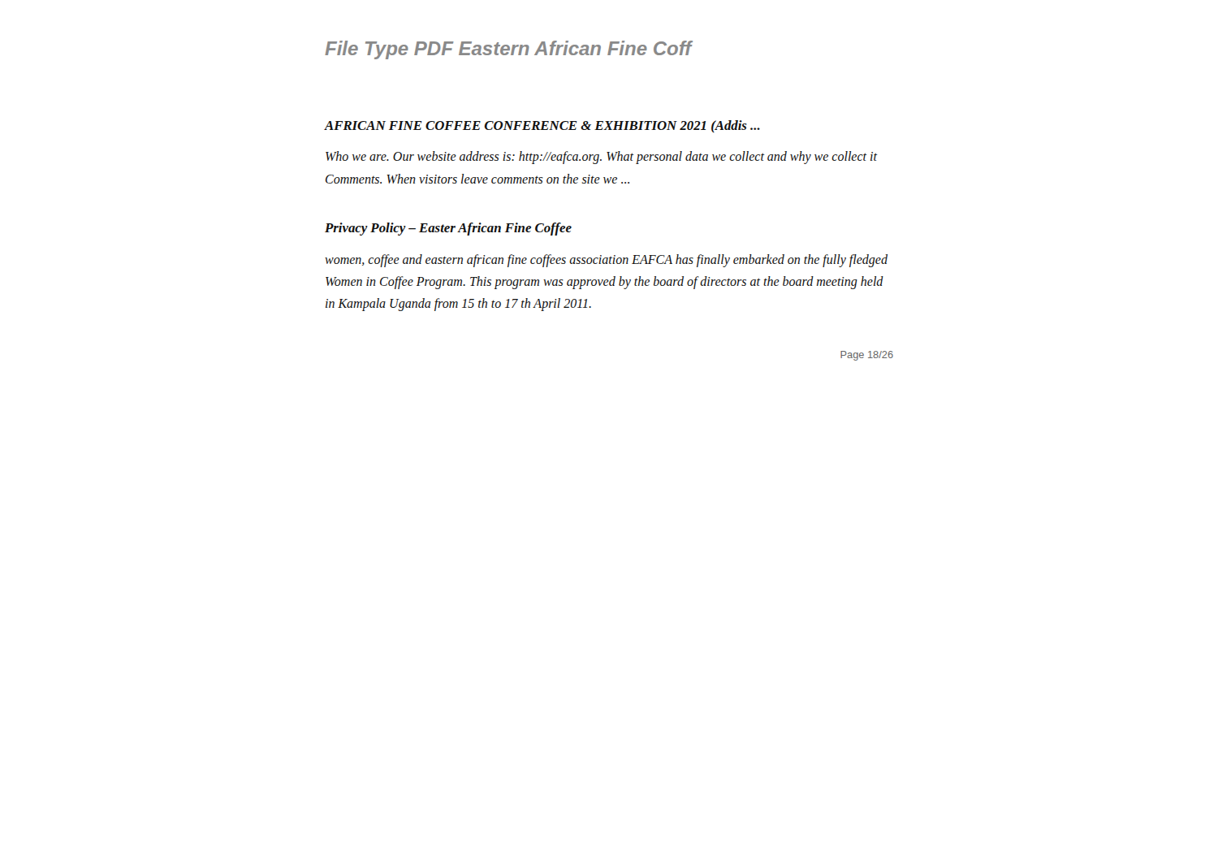File Type PDF Eastern African Fine Coff
AFRICAN FINE COFFEE CONFERENCE & EXHIBITION 2021 (Addis ...
Who we are. Our website address is: http://eafca.org. What personal data we collect and why we collect it Comments. When visitors leave comments on the site we ...
Privacy Policy – Easter African Fine Coffee
women, coffee and eastern african fine coffees association EAFCA has finally embarked on the fully fledged Women in Coffee Program. This program was approved by the board of directors at the board meeting held in Kampala Uganda from 15 th to 17 th April 2011.
Page 18/26